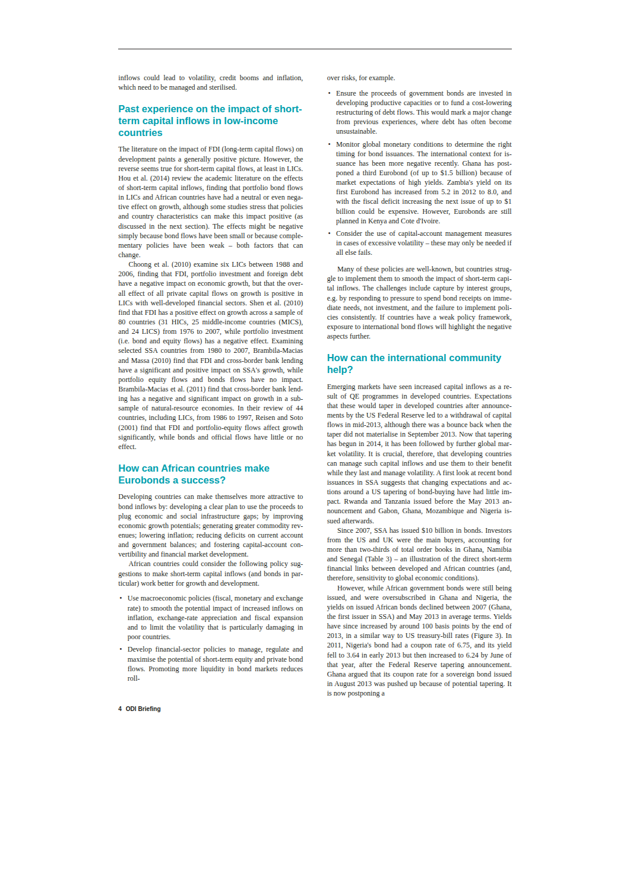inflows could lead to volatility, credit booms and inflation, which need to be managed and sterilised.
Past experience on the impact of short-term capital inflows in low-income countries
The literature on the impact of FDI (long-term capital flows) on development paints a generally positive picture. However, the reverse seems true for short-term capital flows, at least in LICs. Hou et al. (2014) review the academic literature on the effects of short-term capital inflows, finding that portfolio bond flows in LICs and African countries have had a neutral or even negative effect on growth, although some studies stress that policies and country characteristics can make this impact positive (as discussed in the next section). The effects might be negative simply because bond flows have been small or because complementary policies have been weak – both factors that can change.
Choong et al. (2010) examine six LICs between 1988 and 2006, finding that FDI, portfolio investment and foreign debt have a negative impact on economic growth, but that the overall effect of all private capital flows on growth is positive in LICs with well-developed financial sectors. Shen et al. (2010) find that FDI has a positive effect on growth across a sample of 80 countries (31 HICs, 25 middle-income countries (MICS), and 24 LICS) from 1976 to 2007, while portfolio investment (i.e. bond and equity flows) has a negative effect. Examining selected SSA countries from 1980 to 2007, Brambila-Macias and Massa (2010) find that FDI and cross-border bank lending have a significant and positive impact on SSA's growth, while portfolio equity flows and bonds flows have no impact. Brambila-Macias et al. (2011) find that cross-border bank lending has a negative and significant impact on growth in a sub-sample of natural-resource economies. In their review of 44 countries, including LICs, from 1986 to 1997, Reisen and Soto (2001) find that FDI and portfolio-equity flows affect growth significantly, while bonds and official flows have little or no effect.
How can African countries make Eurobonds a success?
Developing countries can make themselves more attractive to bond inflows by: developing a clear plan to use the proceeds to plug economic and social infrastructure gaps; by improving economic growth potentials; generating greater commodity revenues; lowering inflation; reducing deficits on current account and government balances; and fostering capital-account convertibility and financial market development.
African countries could consider the following policy suggestions to make short-term capital inflows (and bonds in particular) work better for growth and development.
Use macroeconomic policies (fiscal, monetary and exchange rate) to smooth the potential impact of increased inflows on inflation, exchange-rate appreciation and fiscal expansion and to limit the volatility that is particularly damaging in poor countries.
Develop financial-sector policies to manage, regulate and maximise the potential of short-term equity and private bond flows. Promoting more liquidity in bond markets reduces roll-
over risks, for example.
Ensure the proceeds of government bonds are invested in developing productive capacities or to fund a cost-lowering restructuring of debt flows. This would mark a major change from previous experiences, where debt has often become unsustainable.
Monitor global monetary conditions to determine the right timing for bond issuances. The international context for issuance has been more negative recently. Ghana has postponed a third Eurobond (of up to $1.5 billion) because of market expectations of high yields. Zambia's yield on its first Eurobond has increased from 5.2 in 2012 to 8.0, and with the fiscal deficit increasing the next issue of up to $1 billion could be expensive. However, Eurobonds are still planned in Kenya and Cote d'Ivoire.
Consider the use of capital-account management measures in cases of excessive volatility – these may only be needed if all else fails.
Many of these policies are well-known, but countries struggle to implement them to smooth the impact of short-term capital inflows. The challenges include capture by interest groups, e.g. by responding to pressure to spend bond receipts on immediate needs, not investment, and the failure to implement policies consistently. If countries have a weak policy framework, exposure to international bond flows will highlight the negative aspects further.
How can the international community help?
Emerging markets have seen increased capital inflows as a result of QE programmes in developed countries. Expectations that these would taper in developed countries after announcements by the US Federal Reserve led to a withdrawal of capital flows in mid-2013, although there was a bounce back when the taper did not materialise in September 2013. Now that tapering has begun in 2014, it has been followed by further global market volatility. It is crucial, therefore, that developing countries can manage such capital inflows and use them to their benefit while they last and manage volatility. A first look at recent bond issuances in SSA suggests that changing expectations and actions around a US tapering of bond-buying have had little impact. Rwanda and Tanzania issued before the May 2013 announcement and Gabon, Ghana, Mozambique and Nigeria issued afterwards.
Since 2007, SSA has issued $10 billion in bonds. Investors from the US and UK were the main buyers, accounting for more than two-thirds of total order books in Ghana, Namibia and Senegal (Table 3) – an illustration of the direct short-term financial links between developed and African countries (and, therefore, sensitivity to global economic conditions).
However, while African government bonds were still being issued, and were oversubscribed in Ghana and Nigeria, the yields on issued African bonds declined between 2007 (Ghana, the first issuer in SSA) and May 2013 in average terms. Yields have since increased by around 100 basis points by the end of 2013, in a similar way to US treasury-bill rates (Figure 3). In 2011, Nigeria's bond had a coupon rate of 6.75, and its yield fell to 3.64 in early 2013 but then increased to 6.24 by June of that year, after the Federal Reserve tapering announcement. Ghana argued that its coupon rate for a sovereign bond issued in August 2013 was pushed up because of potential tapering. It is now postponing a
4 ODI Briefing